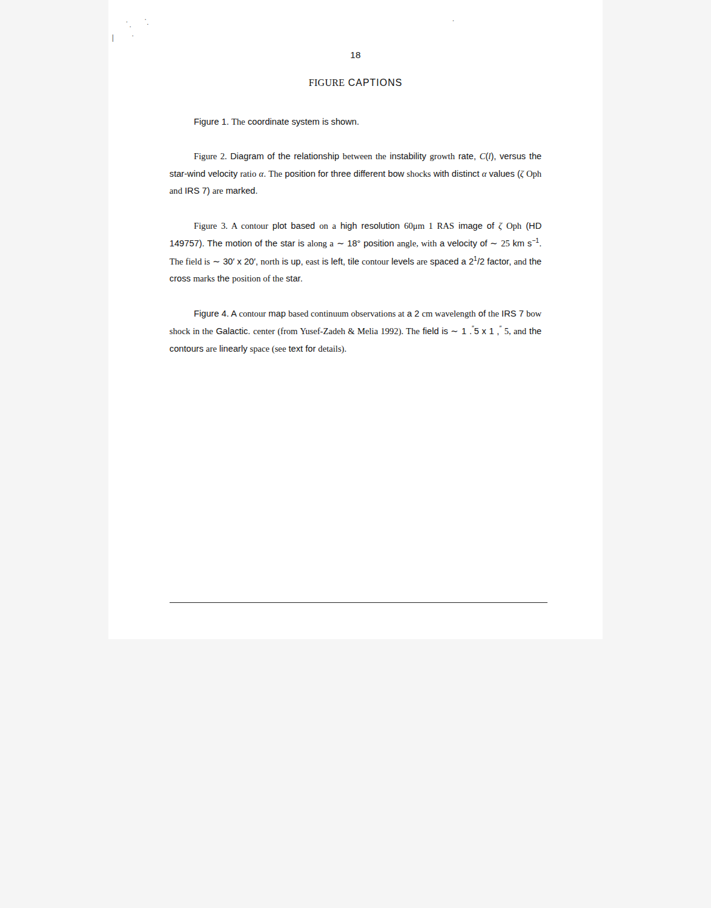. . . . . | .
18
FIGURE CAPTIONS
Figure 1. The coordinate system is shown.
Figure 2. Diagram of the relationship between the instability growth rate, C(l), versus the star-wind velocity ratio α. The position for three different bow shocks with distinct α values (ζ Oph and IRS 7) are marked.
Figure 3. A contour plot based on a high resolution 60μm 1 RAS image of ζ Oph (HD 149757). The motion of the star is along a ∼ 18° position angle, with a velocity of ∼ 25 km s−1. The field is ∼ 30′ x 20′, north is up, east is left, tile contour levels are spaced a 21/2 factor, and the cross marks the position of the star.
Figure 4. A contour map based continuum observations at a 2 cm wavelength of the IRS 7 bow shock in the Galactic. center (from Yusef-Zadeh & Melia 1992). The field is ∼ 1 .″5 x 1 ,″ 5, and the contours are linearly space (see text for details).